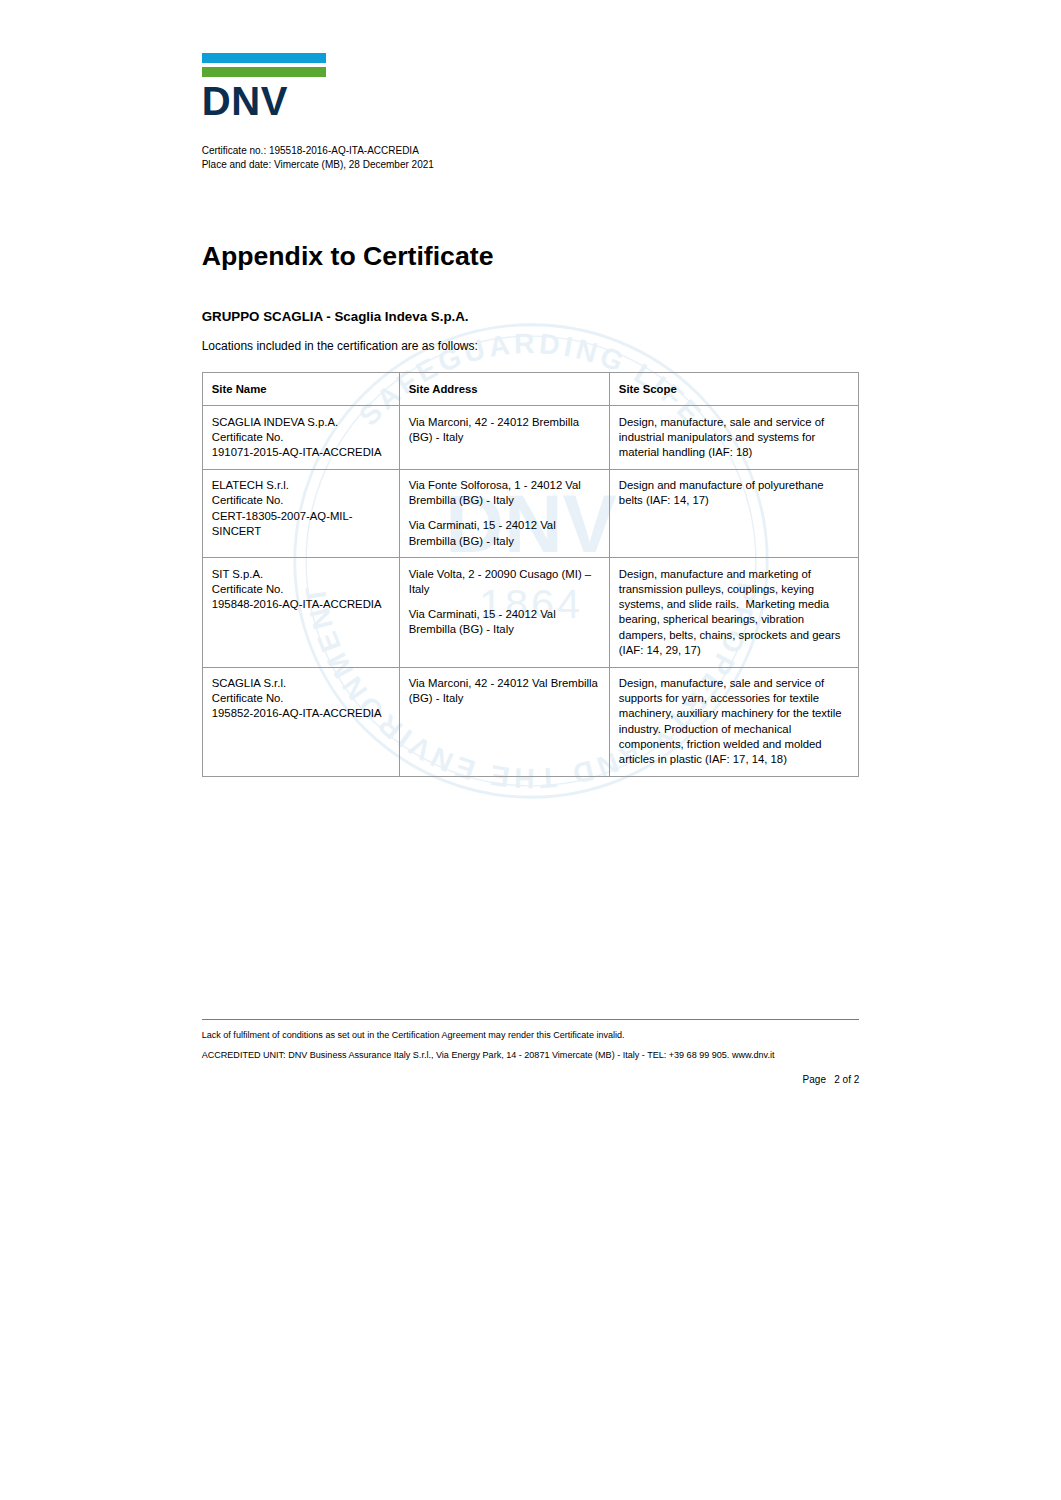SAFEGUARDING LIFE PROPERTY AND THE ENVIRONMENT DNV 1864
DNV
Certificate no.: 195518-2016-AQ-ITA-ACCREDIA
Place and date: Vimercate (MB), 28 December 2021
Appendix to Certificate
GRUPPO SCAGLIA - Scaglia Indeva S.p.A.
Locations included in the certification are as follows:
| Site Name | Site Address | Site Scope |
| --- | --- | --- |
| SCAGLIA INDEVA S.p.A. Certificate No. 191071-2015-AQ-ITA-ACCREDIA | Via Marconi, 42 - 24012 Brembilla (BG) - Italy | Design, manufacture, sale and service of industrial manipulators and systems for material handling (IAF: 18) |
| ELATECH S.r.l. Certificate No. CERT-18305-2007-AQ-MIL-SINCERT | Via Fonte Solforosa, 1 - 24012 Val Brembilla (BG) - Italy Via Carminati, 15 - 24012 Val Brembilla (BG) - Italy | Design and manufacture of polyurethane belts (IAF: 14, 17) |
| SIT S.p.A. Certificate No. 195848-2016-AQ-ITA-ACCREDIA | Viale Volta, 2 - 20090 Cusago (MI) – Italy Via Carminati, 15 - 24012 Val Brembilla (BG) - Italy | Design, manufacture and marketing of transmission pulleys, couplings, keying systems, and slide rails. Marketing media bearing, spherical bearings, vibration dampers, belts, chains, sprockets and gears (IAF: 14, 29, 17) |
| SCAGLIA S.r.l. Certificate No. 195852-2016-AQ-ITA-ACCREDIA | Via Marconi, 42 - 24012 Val Brembilla (BG) - Italy | Design, manufacture, sale and service of supports for yarn, accessories for textile machinery, auxiliary machinery for the textile industry. Production of mechanical components, friction welded and molded articles in plastic (IAF: 17, 14, 18) |
Lack of fulfilment of conditions as set out in the Certification Agreement may render this Certificate invalid.
ACCREDITED UNIT: DNV Business Assurance Italy S.r.l., Via Energy Park, 14 - 20871 Vimercate (MB) - Italy - TEL: +39 68 99 905. www.dnv.it
Page 2 of 2